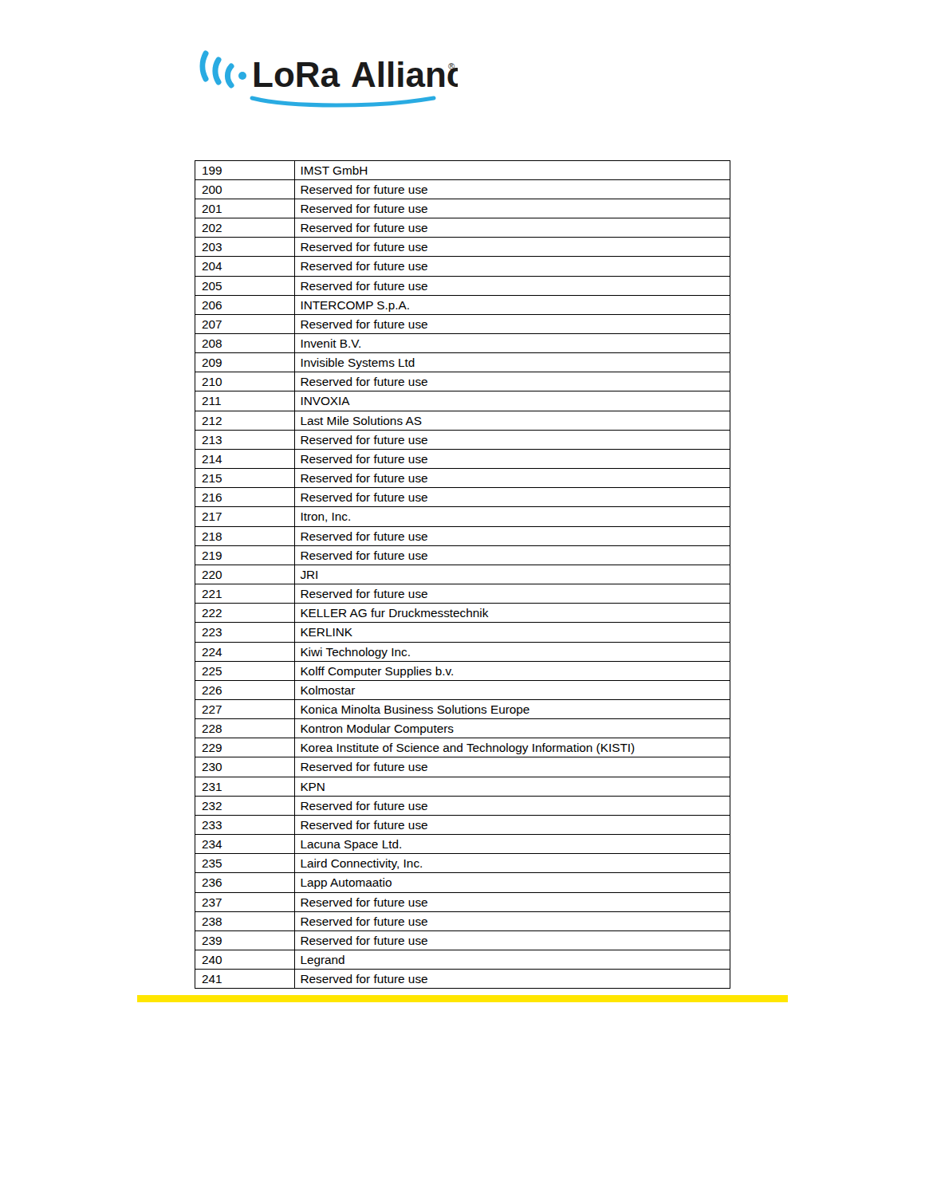LoRa Alliance ®
| 199 | IMST GmbH |
| 200 | Reserved for future use |
| 201 | Reserved for future use |
| 202 | Reserved for future use |
| 203 | Reserved for future use |
| 204 | Reserved for future use |
| 205 | Reserved for future use |
| 206 | INTERCOMP S.p.A. |
| 207 | Reserved for future use |
| 208 | Invenit B.V. |
| 209 | Invisible Systems Ltd |
| 210 | Reserved for future use |
| 211 | INVOXIA |
| 212 | Last Mile Solutions AS |
| 213 | Reserved for future use |
| 214 | Reserved for future use |
| 215 | Reserved for future use |
| 216 | Reserved for future use |
| 217 | Itron, Inc. |
| 218 | Reserved for future use |
| 219 | Reserved for future use |
| 220 | JRI |
| 221 | Reserved for future use |
| 222 | KELLER AG fur Druckmesstechnik |
| 223 | KERLINK |
| 224 | Kiwi Technology Inc. |
| 225 | Kolff Computer Supplies b.v. |
| 226 | Kolmostar |
| 227 | Konica Minolta Business Solutions Europe |
| 228 | Kontron Modular Computers |
| 229 | Korea Institute of Science and Technology Information (KISTI) |
| 230 | Reserved for future use |
| 231 | KPN |
| 232 | Reserved for future use |
| 233 | Reserved for future use |
| 234 | Lacuna Space Ltd. |
| 235 | Laird Connectivity, Inc. |
| 236 | Lapp Automaatio |
| 237 | Reserved for future use |
| 238 | Reserved for future use |
| 239 | Reserved for future use |
| 240 | Legrand |
| 241 | Reserved for future use |